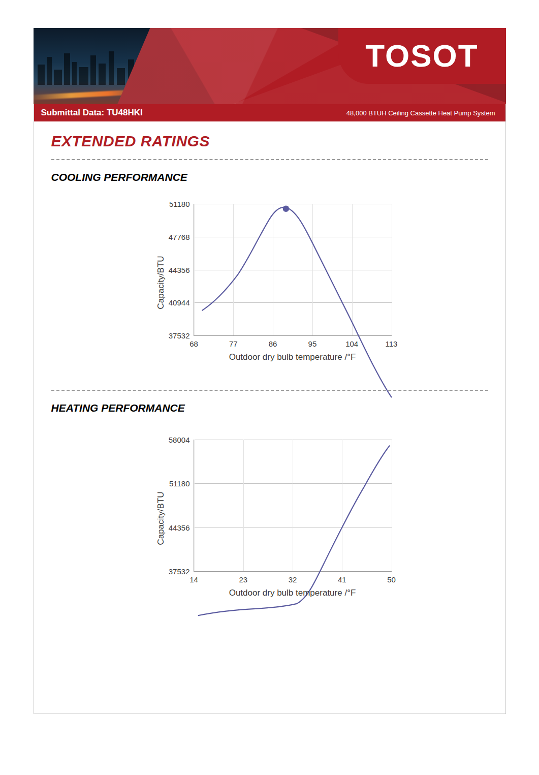TOSOT
Submittal Data: TU48HKI
48,000 BTUH Ceiling Cassette Heat Pump System
EXTENDED RATINGS
COOLING PERFORMANCE
Capacity/BTU
51180
47768
44356
40944
37532
68
77
86
95
104
113
Outdoor dry bulb temperature /°F
HEATING PERFORMANCE
Capacity/BTU
58004
51180
44356
37532
14
23
32
41
50
Outdoor dry bulb temperature /°F